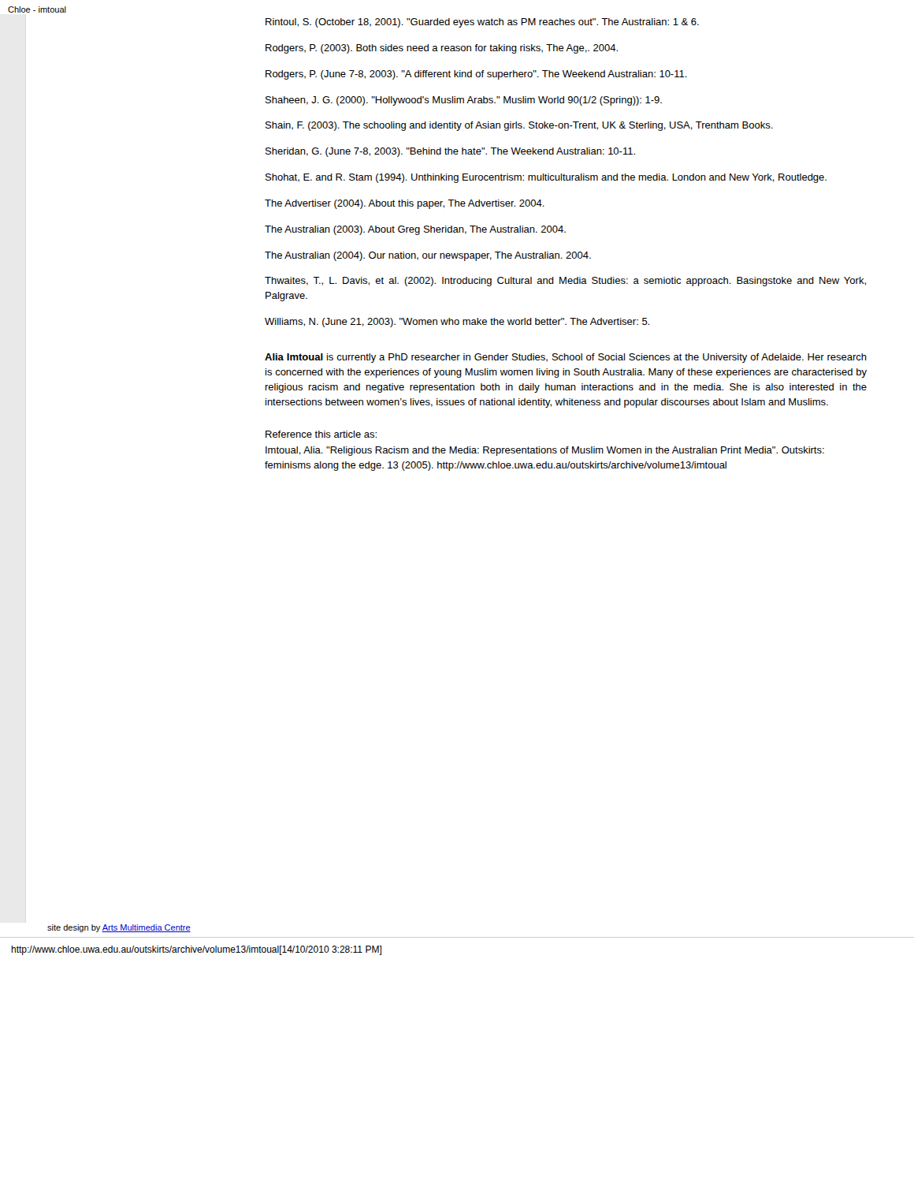Chloe - imtoual
| | | Rintoul, S. (October 18, 2001). "Guarded eyes watch as PM reaches out". The Australian: 1 & 6. Rodgers, P. (2003). Both sides need a reason for taking risks, The Age,. 2004. Rodgers, P. (June 7-8, 2003). "A different kind of superhero". The Weekend Australian: 10-11. Shaheen, J. G. (2000). "Hollywood's Muslim Arabs." Muslim World 90(1/2 (Spring)): 1-9. Shain, F. (2003). The schooling and identity of Asian girls. Stoke-on-Trent, UK & Sterling, USA, Trentham Books. Sheridan, G. (June 7-8, 2003). "Behind the hate". The Weekend Australian: 10-11. Shohat, E. and R. Stam (1994). Unthinking Eurocentrism: multiculturalism and the media. London and New York, Routledge. The Advertiser (2004). About this paper, The Advertiser. 2004. The Australian (2003). About Greg Sheridan, The Australian. 2004. The Australian (2004). Our nation, our newspaper, The Australian. 2004. Thwaites, T., L. Davis, et al. (2002). Introducing Cultural and Media Studies: a semiotic approach. Basingstoke and New York, Palgrave. Williams, N. (June 21, 2003). "Women who make the world better". The Advertiser: 5. Alia Imtoual is currently a PhD researcher in Gender Studies, School of Social Sciences at the University of Adelaide. Her research is concerned with the experiences of young Muslim women living in South Australia. Many of these experiences are characterised by religious racism and negative representation both in daily human interactions and in the media. She is also interested in the intersections between women’s lives, issues of national identity, whiteness and popular discourses about Islam and Muslims. Reference this article as: Imtoual, Alia. "Religious Racism and the Media: Representations of Muslim Women in the Australian Print Media". Outskirts: feminisms along the edge. 13 (2005). http://www.chloe.uwa.edu.au/outskirts/archive/volume13/imtoual |
site design by Arts Multimedia Centre
http://www.chloe.uwa.edu.au/outskirts/archive/volume13/imtoual[14/10/2010 3:28:11 PM]